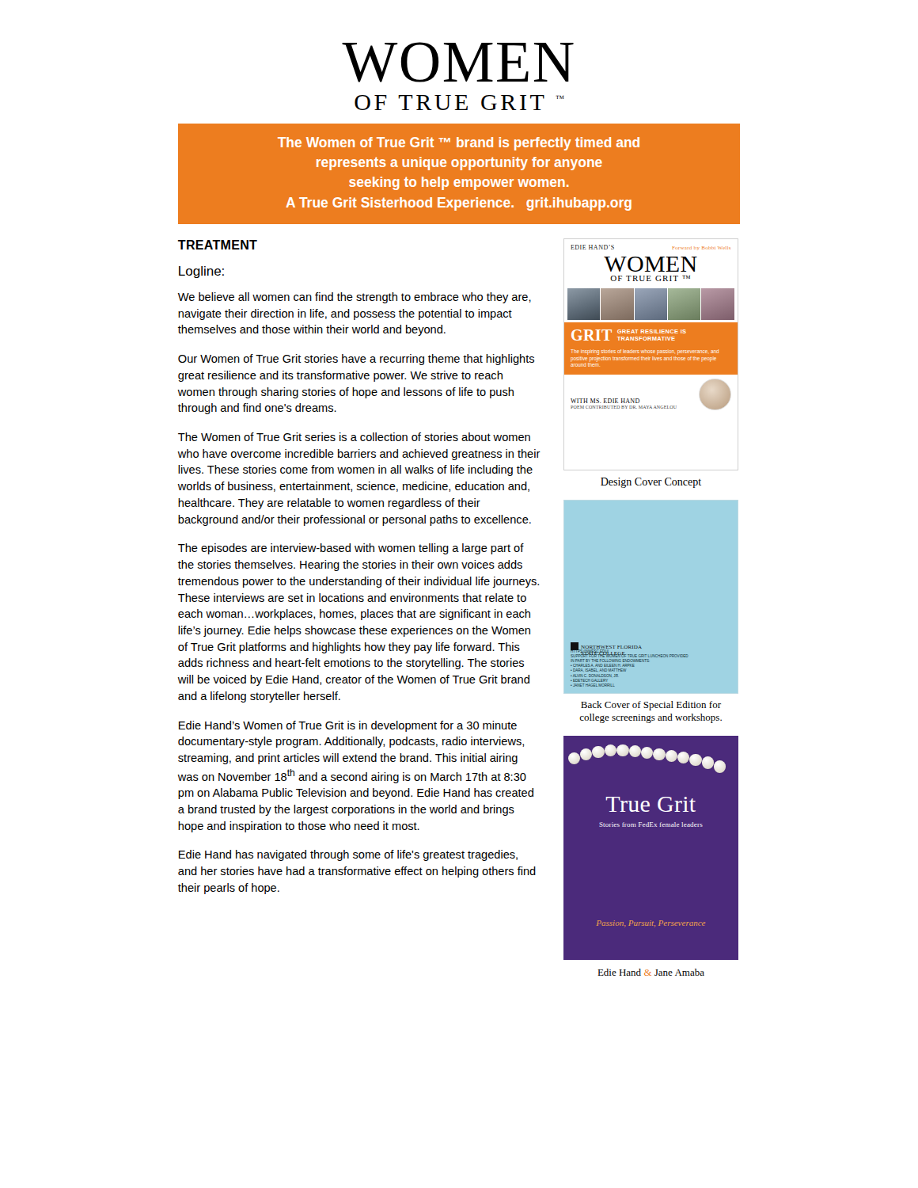Women
of True Grit ™
The Women of True Grit ™ brand is perfectly timed and
represents a unique opportunity for anyone
seeking to help empower women.
A True Grit Sisterhood Experience. grit.ihubapp.org
Treatment
Logline:
We believe all women can find the strength to embrace who they are, navigate their direction in life, and possess the potential to impact themselves and those within their world and beyond.
Our Women of True Grit stories have a recurring theme that highlights great resilience and its transformative power. We strive to reach women through sharing stories of hope and lessons of life to push through and find one's dreams.
The Women of True Grit series is a collection of stories about women who have overcome incredible barriers and achieved greatness in their lives. These stories come from women in all walks of life including the worlds of business, entertainment, science, medicine, education and, healthcare. They are relatable to women regardless of their background and/or their professional or personal paths to excellence.
The episodes are interview-based with women telling a large part of the stories themselves. Hearing the stories in their own voices adds tremendous power to the understanding of their individual life journeys. These interviews are set in locations and environments that relate to each woman…workplaces, homes, places that are significant in each life’s journey. Edie helps showcase these experiences on the Women of True Grit platforms and highlights how they pay life forward. This adds richness and heart-felt emotions to the storytelling. The stories will be voiced by Edie Hand, creator of the Women of True Grit brand and a lifelong storyteller herself.
Edie Hand’s Women of True Grit is in development for a 30 minute documentary-style program. Additionally, podcasts, radio interviews, streaming, and print articles will extend the brand. This initial airing was on November 18th and a second airing is on March 17th at 8:30 pm on Alabama Public Television and beyond. Edie Hand has created a brand trusted by the largest corporations in the world and brings hope and inspiration to those who need it most.
Edie Hand has navigated through some of life's greatest tragedies, and her stories have had a transformative effect on helping others find their pearls of hope.
Edie Hand’s
Forward by Bobbi Wells
Women
of True Grit ™
GRIT
Great Resilience Is
Transformative
The inspiring stories of leaders whose passion, perseverance, and positive projection transformed their lives and those of the people around them.
With Ms. Edie Hand
Poem contributed by Dr. Maya Angelou
Design Cover Concept
NORTHWEST FLORIDA
STATE COLLEGE
HTTPS://NWFSC.EDU/
SUPPORT FOR THE WOMEN OF TRUE GRIT LUNCHEON PROVIDED IN PART BY THE FOLLOWING ENDOWMENTS:
• CHARLES A. AND EILEEN H. ARPKE
• DARA, ISABEL, AND MATTHEW
• ALVIN C. DONALDSON, JR.
• EDETECH GALLERY
• JANET HAGEL MORRILL
Back Cover of Special Edition for
college screenings and workshops.
True Grit
Stories from FedEx female leaders
Passion, Pursuit, Perseverance
Edie Hand & Jane Amaba